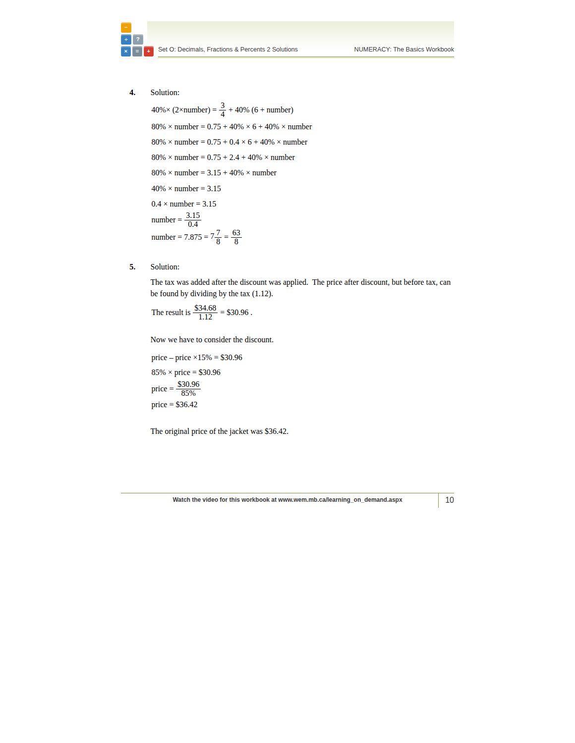−
÷
?
×
=
+
Set O: Decimals, Fractions & Percents 2 Solutions
NUMERACY: The Basics Workbook
4.
Solution:
40%× (2×number) = 34 + 40% (6 + number)
80% × number = 0.75 + 40% × 6 + 40% × number
80% × number = 0.75 + 0.4 × 6 + 40% × number
80% × number = 0.75 + 2.4 + 40% × number
80% × number = 3.15 + 40% × number
40% × number = 3.15
0.4 × number = 3.15
number = 3.150.4
number = 7.875 = 778 = 638
5.
Solution:
The tax was added after the discount was applied. The price after discount, but before tax, can be found by dividing by the tax (1.12).
The result is $34.681.12 = $30.96 .
Now we have to consider the discount.
price – price ×15% = $30.96
85% × price = $30.96
price = $30.9685%
price = $36.42
The original price of the jacket was $36.42.
Watch the video for this workbook at www.wem.mb.ca/learning_on_demand.aspx
10